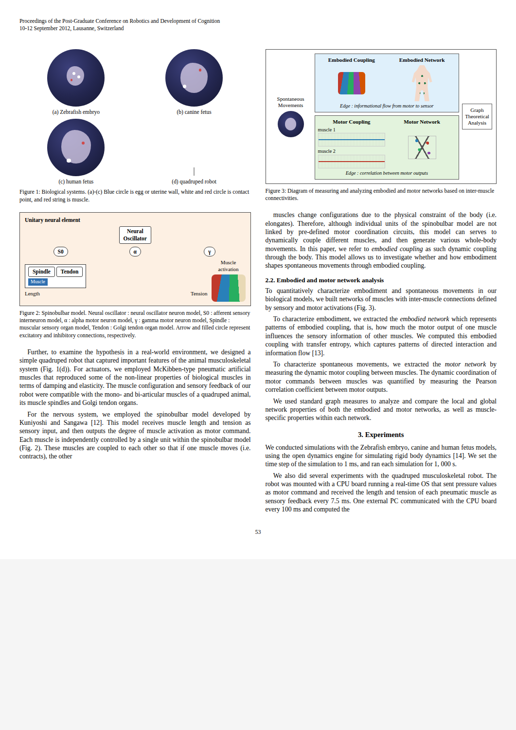Proceedings of the Post-Graduate Conference on Robotics and Development of Cognition
10-12 September 2012, Lausanne, Switzerland
(a) Zebrafish embryo
(b) canine fetus
(c) human fetus
(d) quadruped robot
Figure 1: Biological systems. (a)-(c) Blue circle is egg or uterine wall, white and red circle is contact point, and red string is muscle.
Unitary neural element
Neural
Oscillator
S0 α γ
Spindle Tendon
Muscle
Length Tension
Muscle
activation
Figure 2: Spinobulbar model. Neural oscillator : neural oscillator neuron model, S0 : afferent sensory interneuron model, α : alpha motor neuron model, γ : gamma motor neuron model, Spindle : muscular sensory organ model, Tendon : Golgi tendon organ model. Arrow and filled circle represent excitatory and inhibitory connections, respectively.
Further, to examine the hypothesis in a real-world environment, we designed a simple quadruped robot that captured important features of the animal musculoskeletal system (Fig. 1(d)). For actuators, we employed McKibben-type pneumatic artificial muscles that reproduced some of the non-linear properties of biological muscles in terms of damping and elasticity. The muscle configuration and sensory feedback of our robot were compatible with the mono- and bi-articular muscles of a quadruped animal, its muscle spindles and Golgi tendon organs.
For the nervous system, we employed the spinobulbar model developed by Kuniyoshi and Sangawa [12]. This model receives muscle length and tension as sensory input, and then outputs the degree of muscle activation as motor command. Each muscle is independently controlled by a single unit within the spinobulbar model (Fig. 2). These muscles are coupled to each other so that if one muscle moves (i.e. contracts), the other
Spontaneous
Movements
Embodied Coupling
Embodied Network
Edge : informational flow from motor to sensor
Motor Coupling
Motor Network
muscle 1
muscle 2
Edge : correlation between motor outputs
Graph
Theoretical
Analysis
Figure 3: Diagram of measuring and analyzing embodied and motor networks based on inter-muscle connectivities.
muscles change configurations due to the physical constraint of the body (i.e. elongates). Therefore, although individual units of the spinobulbar model are not linked by pre-defined motor coordination circuits, this model can serves to dynamically couple different muscles, and then generate various whole-body movements. In this paper, we refer to embodied coupling as such dynamic coupling through the body. This model allows us to investigate whether and how embodiment shapes spontaneous movements through embodied coupling.
2.2. Embodied and motor network analysis
To quantitatively characterize embodiment and spontaneous movements in our biological models, we built networks of muscles with inter-muscle connections defined by sensory and motor activations (Fig. 3).
To characterize embodiment, we extracted the embodied network which represents patterns of embodied coupling, that is, how much the motor output of one muscle influences the sensory information of other muscles. We computed this embodied coupling with transfer entropy, which captures patterns of directed interaction and information flow [13].
To characterize spontaneous movements, we extracted the motor network by measuring the dynamic motor coupling between muscles. The dynamic coordination of motor commands between muscles was quantified by measuring the Pearson correlation coefficient between motor outputs.
We used standard graph measures to analyze and compare the local and global network properties of both the embodied and motor networks, as well as muscle-specific properties within each network.
3. Experiments
We conducted simulations with the Zebrafish embryo, canine and human fetus models, using the open dynamics engine for simulating rigid body dynamics [14]. We set the time step of the simulation to 1 ms, and ran each simulation for 1, 000 s.
We also did several experiments with the quadruped musculoskeletal robot. The robot was mounted with a CPU board running a real-time OS that sent pressure values as motor command and received the length and tension of each pneumatic muscle as sensory feedback every 7.5 ms. One external PC communicated with the CPU board every 100 ms and computed the
53